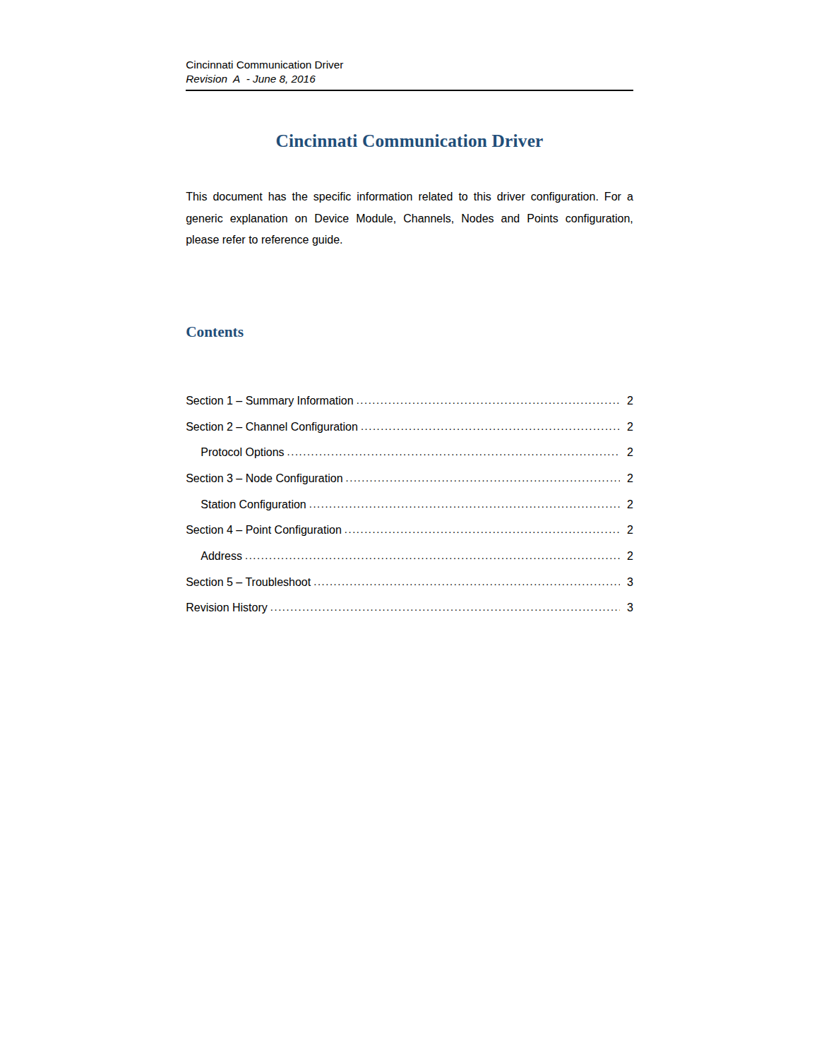Cincinnati Communication Driver
Revision A - June 8, 2016
Cincinnati Communication Driver
This document has the specific information related to this driver configuration. For a generic explanation on Device Module, Channels, Nodes and Points configuration, please refer to reference guide.
Contents
Section 1 – Summary Information ...................................................................................... 2
Section 2 – Channel Configuration .................................................................................... 2
Protocol Options ......................................................................................................... 2
Section 3 – Node Configuration ......................................................................................... 2
Station Configuration .................................................................................................. 2
Section 4 – Point Configuration ........................................................................................ 2
Address ..................................................................................................................... 2
Section 5 – Troubleshoot ................................................................................................. 3
Revision History .......................................................................................................... 3